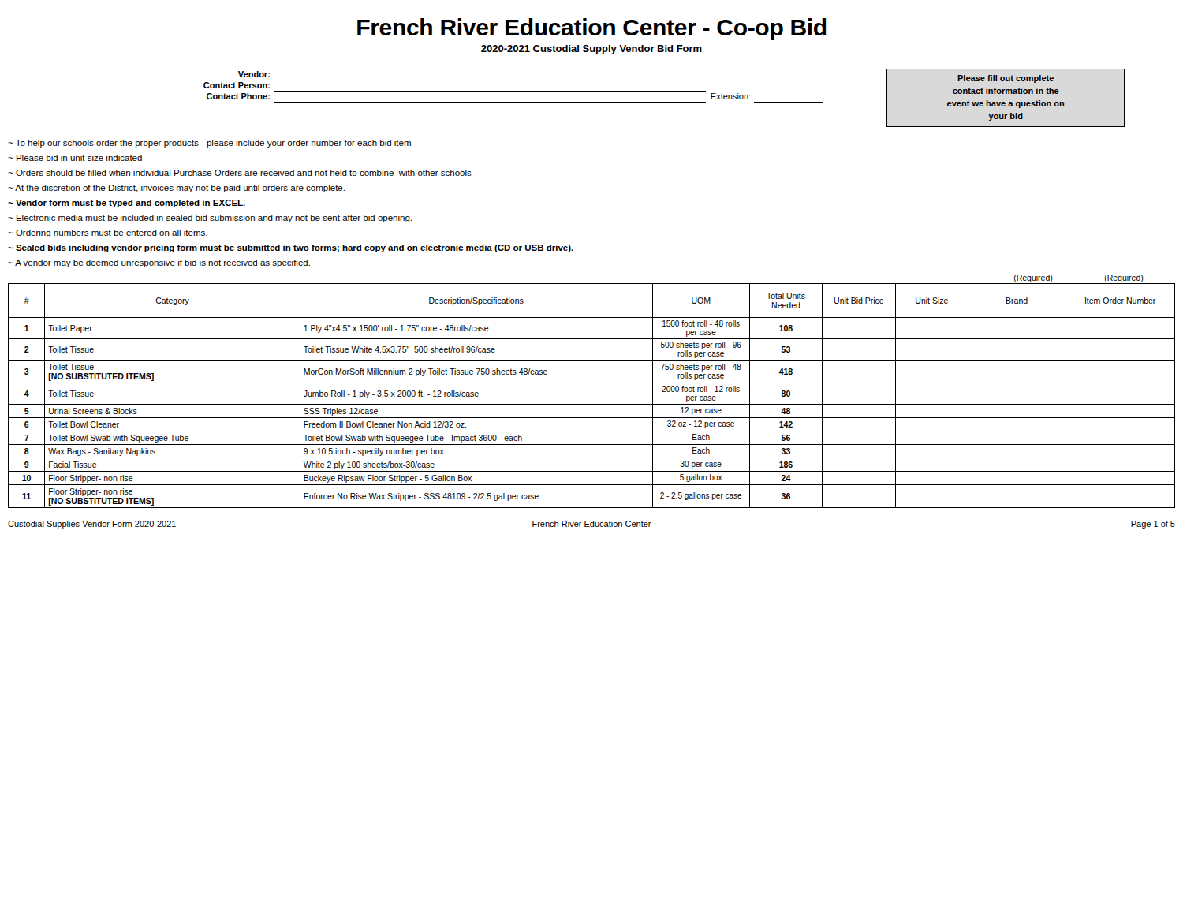French River Education Center - Co-op Bid
2020-2021 Custodial Supply Vendor Bid Form
| Vendor: | | | |
| Contact Person: | | | |
| Contact Phone: | | Extension: | |
Please fill out complete
contact information in the
event we have a question on
your bid
~ To help our schools order the proper products - please include your order number for each bid item
~ Please bid in unit size indicated
~ Orders should be filled when individual Purchase Orders are received and not held to combine with other schools
~ At the discretion of the District, invoices may not be paid until orders are complete.
~ Vendor form must be typed and completed in EXCEL.
~ Electronic media must be included in sealed bid submission and may not be sent after bid opening.
~ Ordering numbers must be entered on all items.
~ Sealed bids including vendor pricing form must be submitted in two forms; hard copy and on electronic media (CD or USB drive).
~ A vendor may be deemed unresponsive if bid is not received as specified.
(Required) (Required)
| # | Category | Description/Specifications | UOM | Total Units Needed | Unit Bid Price | Unit Size | Brand | Item Order Number |
| --- | --- | --- | --- | --- | --- | --- | --- | --- |
| 1 | Toilet Paper | 1 Ply 4"x4.5" x 1500' roll - 1.75" core - 48rolls/case | 1500 foot roll - 48 rolls per case | 108 | | | | |
| 2 | Toilet Tissue | Toilet Tissue White 4.5x3.75" 500 sheet/roll 96/case | 500 sheets per roll - 96 rolls per case | 53 | | | | |
| 3 | Toilet Tissue [NO SUBSTITUTED ITEMS] | MorCon MorSoft Millennium 2 ply Toilet Tissue 750 sheets 48/case | 750 sheets per roll - 48 rolls per case | 418 | | | | |
| 4 | Toilet Tissue | Jumbo Roll - 1 ply - 3.5 x 2000 ft. - 12 rolls/case | 2000 foot roll - 12 rolls per case | 80 | | | | |
| 5 | Urinal Screens & Blocks | SSS Triples 12/case | 12 per case | 48 | | | | |
| 6 | Toilet Bowl Cleaner | Freedom II Bowl Cleaner Non Acid 12/32 oz. | 32 oz - 12 per case | 142 | | | | |
| 7 | Toilet Bowl Swab with Squeegee Tube | Toilet Bowl Swab with Squeegee Tube - Impact 3600 - each | Each | 56 | | | | |
| 8 | Wax Bags - Sanitary Napkins | 9 x 10.5 inch - specify number per box | Each | 33 | | | | |
| 9 | Facial Tissue | White 2 ply 100 sheets/box-30/case | 30 per case | 186 | | | | |
| 10 | Floor Stripper- non rise | Buckeye Ripsaw Floor Stripper - 5 Gallon Box | 5 gallon box | 24 | | | | |
| 11 | Floor Stripper- non rise [NO SUBSTITUTED ITEMS] | Enforcer No Rise Wax Stripper - SSS 48109 - 2/2.5 gal per case | 2 - 2.5 gallons per case | 36 | | | | |
Custodial Supplies Vendor Form 2020-2021
French River Education Center
Page 1 of 5